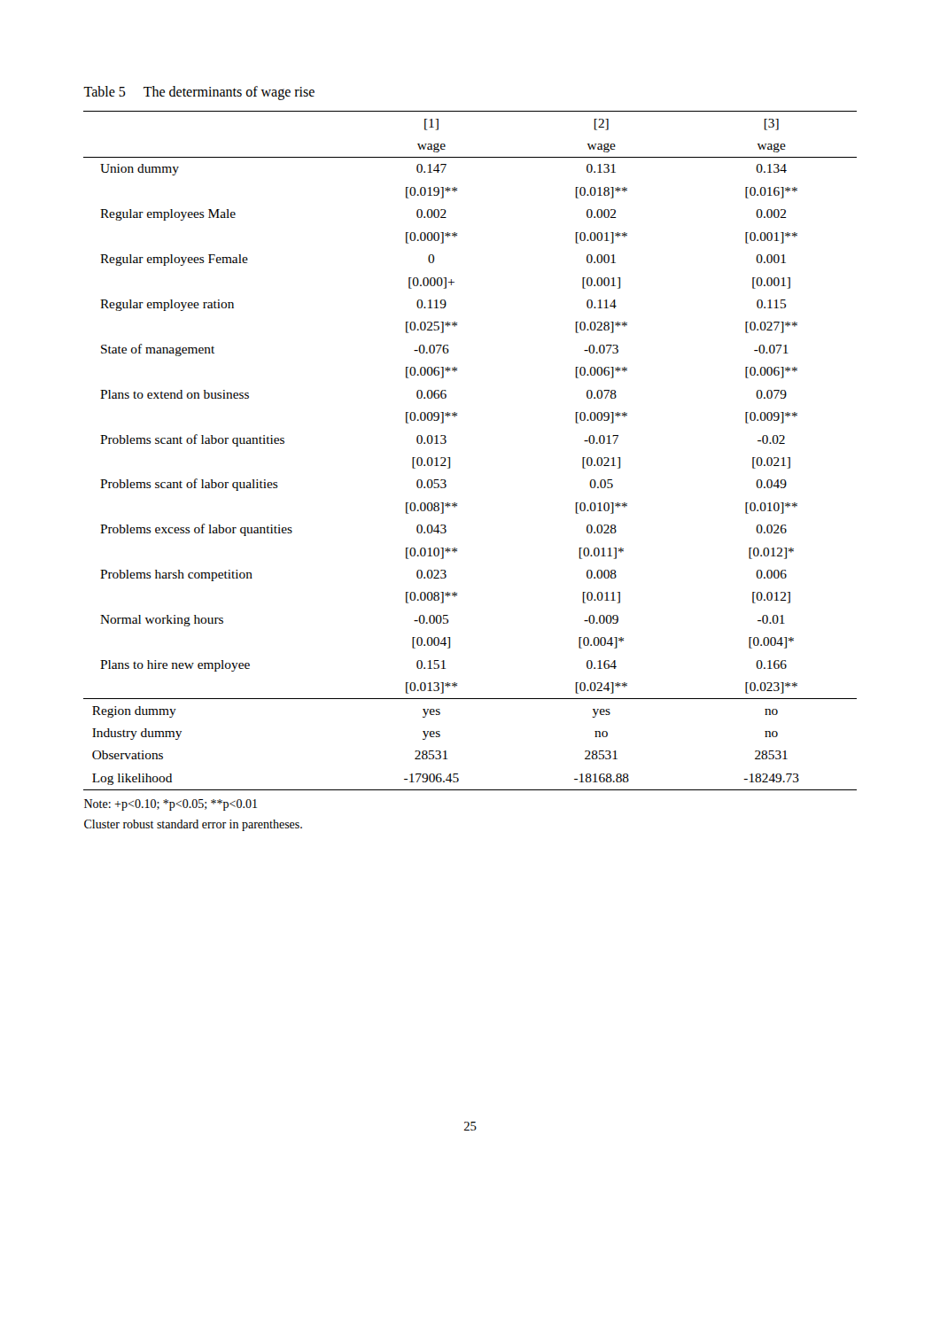Table 5 The determinants of wage rise
| | [1] | [2] | [3] |
| --- | --- | --- | --- |
| | wage | wage | wage |
| Union dummy | 0.147 | 0.131 | 0.134 |
| | [0.019]** | [0.018]** | [0.016]** |
| Regular employees Male | 0.002 | 0.002 | 0.002 |
| | [0.000]** | [0.001]** | [0.001]** |
| Regular employees Female | 0 | 0.001 | 0.001 |
| | [0.000]+ | [0.001] | [0.001] |
| Regular employee ration | 0.119 | 0.114 | 0.115 |
| | [0.025]** | [0.028]** | [0.027]** |
| State of management | -0.076 | -0.073 | -0.071 |
| | [0.006]** | [0.006]** | [0.006]** |
| Plans to extend on business | 0.066 | 0.078 | 0.079 |
| | [0.009]** | [0.009]** | [0.009]** |
| Problems scant of labor quantities | 0.013 | -0.017 | -0.02 |
| | [0.012] | [0.021] | [0.021] |
| Problems scant of labor qualities | 0.053 | 0.05 | 0.049 |
| | [0.008]** | [0.010]** | [0.010]** |
| Problems excess of labor quantities | 0.043 | 0.028 | 0.026 |
| | [0.010]** | [0.011]* | [0.012]* |
| Problems harsh competition | 0.023 | 0.008 | 0.006 |
| | [0.008]** | [0.011] | [0.012] |
| Normal working hours | -0.005 | -0.009 | -0.01 |
| | [0.004] | [0.004]* | [0.004]* |
| Plans to hire new employee | 0.151 | 0.164 | 0.166 |
| | [0.013]** | [0.024]** | [0.023]** |
| Region dummy | yes | yes | no |
| Industry dummy | yes | no | no |
| Observations | 28531 | 28531 | 28531 |
| Log likelihood | -17906.45 | -18168.88 | -18249.73 |
Note: +p<0.10; *p<0.05; **p<0.01
Cluster robust standard error in parentheses.
25